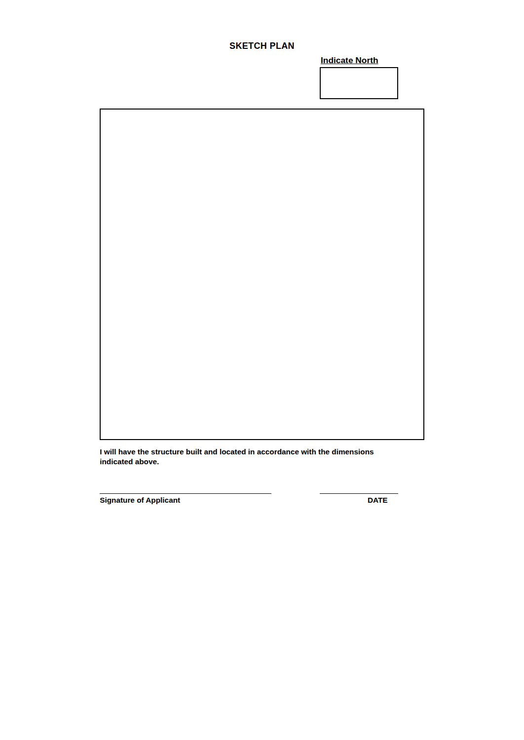SKETCH PLAN
Indicate North
I will have the structure built and located in accordance with the dimensions indicated above.
Signature of Applicant
DATE